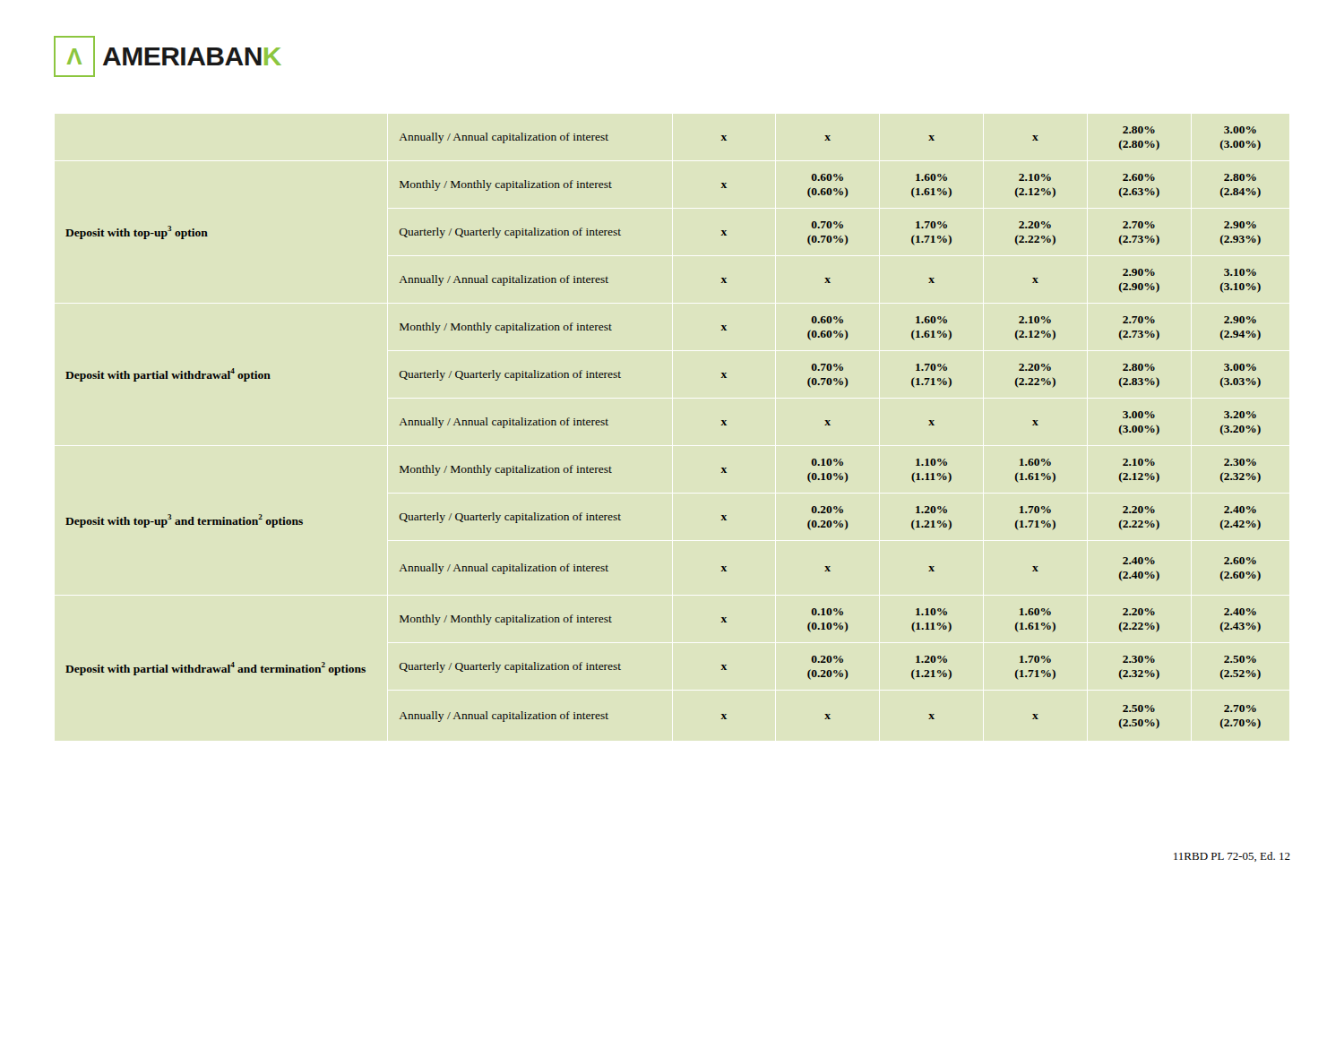Λ
AMERIABANK
| | Annually / Annual capitalization of interest | x | x | x | x | 2.80% (2.80%) | 3.00% (3.00%) |
| Deposit with top-up 3 option | Monthly / Monthly capitalization of interest | x | 0.60% (0.60%) | 1.60% (1.61%) | 2.10% (2.12%) | 2.60% (2.63%) | 2.80% (2.84%) |
| Quarterly / Quarterly capitalization of interest | x | 0.70% (0.70%) | 1.70% (1.71%) | 2.20% (2.22%) | 2.70% (2.73%) | 2.90% (2.93%) |
| Annually / Annual capitalization of interest | x | x | x | x | 2.90% (2.90%) | 3.10% (3.10%) |
| Deposit with partial withdrawal 4 option | Monthly / Monthly capitalization of interest | x | 0.60% (0.60%) | 1.60% (1.61%) | 2.10% (2.12%) | 2.70% (2.73%) | 2.90% (2.94%) |
| Quarterly / Quarterly capitalization of interest | x | 0.70% (0.70%) | 1.70% (1.71%) | 2.20% (2.22%) | 2.80% (2.83%) | 3.00% (3.03%) |
| Annually / Annual capitalization of interest | x | x | x | x | 3.00% (3.00%) | 3.20% (3.20%) |
| Deposit with top-up 3 and termination 2 options | Monthly / Monthly capitalization of interest | x | 0.10% (0.10%) | 1.10% (1.11%) | 1.60% (1.61%) | 2.10% (2.12%) | 2.30% (2.32%) |
| Quarterly / Quarterly capitalization of interest | x | 0.20% (0.20%) | 1.20% (1.21%) | 1.70% (1.71%) | 2.20% (2.22%) | 2.40% (2.42%) |
| Annually / Annual capitalization of interest | x | x | x | x | 2.40% (2.40%) | 2.60% (2.60%) |
| Deposit with partial withdrawal 4 and termination 2 options | Monthly / Monthly capitalization of interest | x | 0.10% (0.10%) | 1.10% (1.11%) | 1.60% (1.61%) | 2.20% (2.22%) | 2.40% (2.43%) |
| Quarterly / Quarterly capitalization of interest | x | 0.20% (0.20%) | 1.20% (1.21%) | 1.70% (1.71%) | 2.30% (2.32%) | 2.50% (2.52%) |
| Annually / Annual capitalization of interest | x | x | x | x | 2.50% (2.50%) | 2.70% (2.70%) |
11RBD PL 72-05, Ed. 12